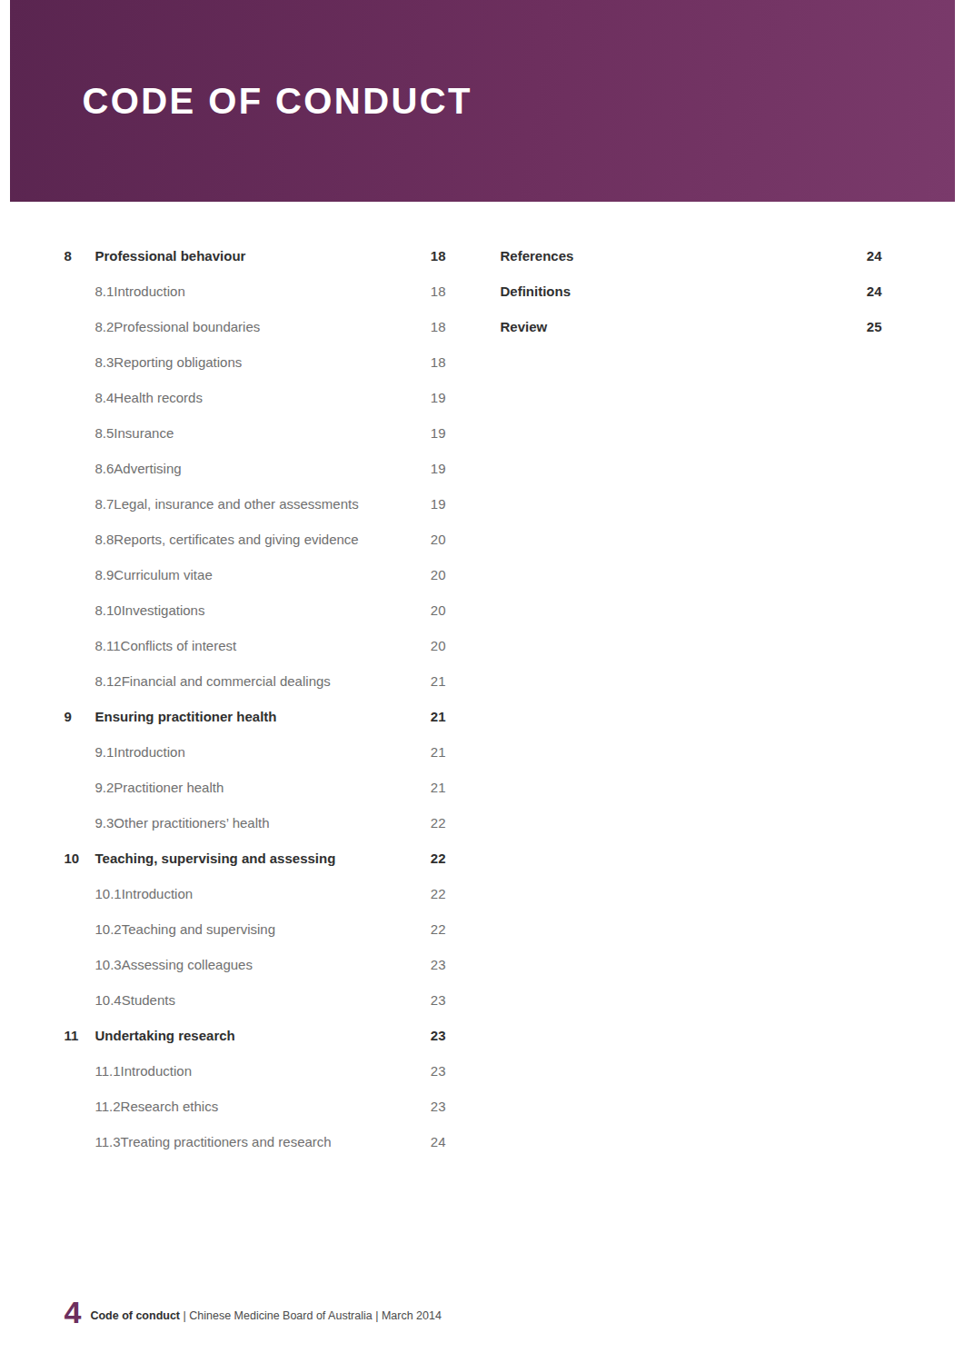Code of Conduct
8 Professional behaviour 18
8.1 Introduction 18
8.2 Professional boundaries 18
8.3 Reporting obligations 18
8.4 Health records 19
8.5 Insurance 19
8.6 Advertising 19
8.7 Legal, insurance and other assessments 19
8.8 Reports, certificates and giving evidence 20
8.9 Curriculum vitae 20
8.10 Investigations 20
8.11 Conflicts of interest 20
8.12 Financial and commercial dealings 21
9 Ensuring practitioner health 21
9.1 Introduction 21
9.2 Practitioner health 21
9.3 Other practitioners’ health 22
10 Teaching, supervising and assessing 22
10.1 Introduction 22
10.2 Teaching and supervising 22
10.3 Assessing colleagues 23
10.4 Students 23
11 Undertaking research 23
11.1 Introduction 23
11.2 Research ethics 23
11.3 Treating practitioners and research 24
References 24
Definitions 24
Review 25
4 Code of conduct | Chinese Medicine Board of Australia | March 2014